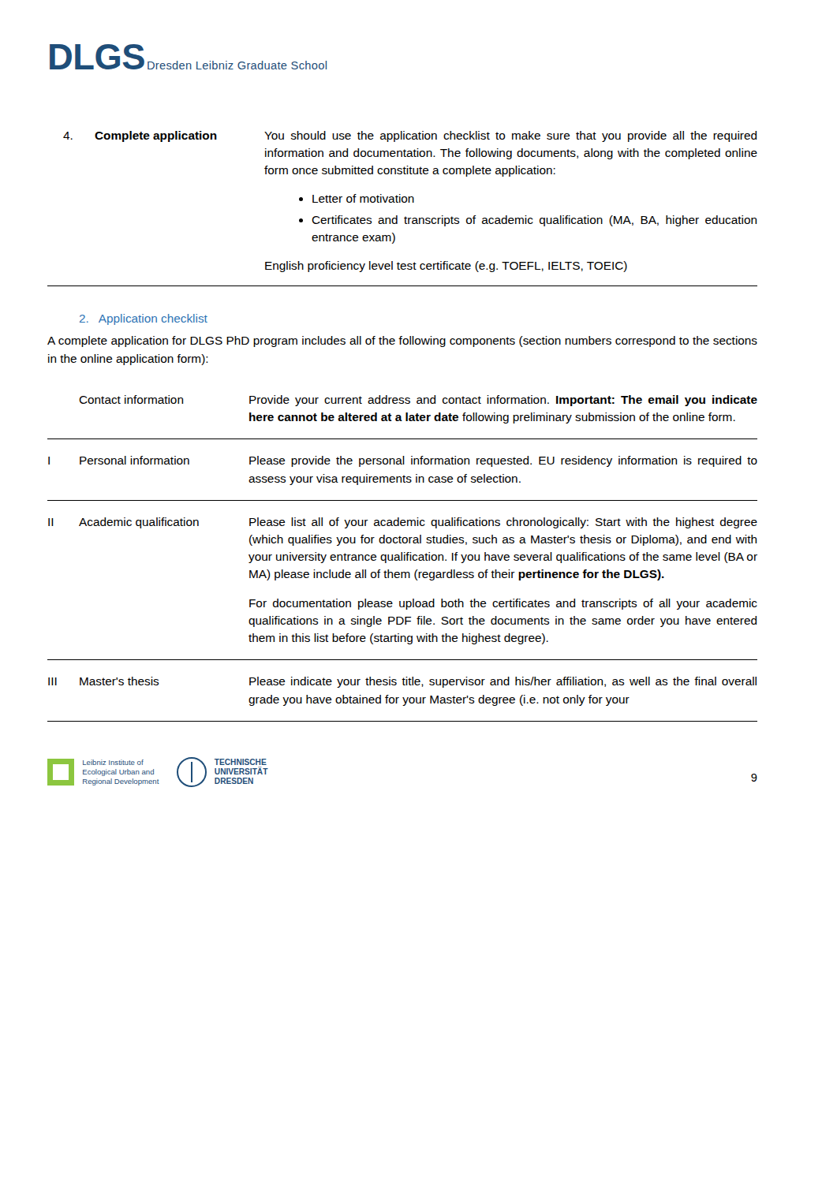DLGS Dresden Leibniz Graduate School
4.
Complete application
You should use the application checklist to make sure that you provide all the required information and documentation. The following documents, along with the completed online form once submitted constitute a complete application:
Letter of motivation
Certificates and transcripts of academic qualification (MA, BA, higher education entrance exam)
English proficiency level test certificate (e.g. TOEFL, IELTS, TOEIC)
2. Application checklist
A complete application for DLGS PhD program includes all of the following components (section numbers correspond to the sections in the online application form):
| | Contact information | Provide your current address and contact information. Important: The email you indicate here cannot be altered at a later date following preliminary submission of the online form. |
| I | Personal information | Please provide the personal information requested. EU residency information is required to assess your visa requirements in case of selection. |
| II | Academic qualification | Please list all of your academic qualifications chronologically: Start with the highest degree (which qualifies you for doctoral studies, such as a Master's thesis or Diploma), and end with your university entrance qualification. If you have several qualifications of the same level (BA or MA) please include all of them (regardless of their pertinence for the DLGS). For documentation please upload both the certificates and transcripts of all your academic qualifications in a single PDF file. Sort the documents in the same order you have entered them in this list before (starting with the highest degree). |
| III | Master's thesis | Please indicate your thesis title, supervisor and his/her affiliation, as well as the final overall grade you have obtained for your Master's degree (i.e. not only for your |
Leibniz Institute of
Ecological Urban and
Regional Development Technische
Universität
Dresden
9